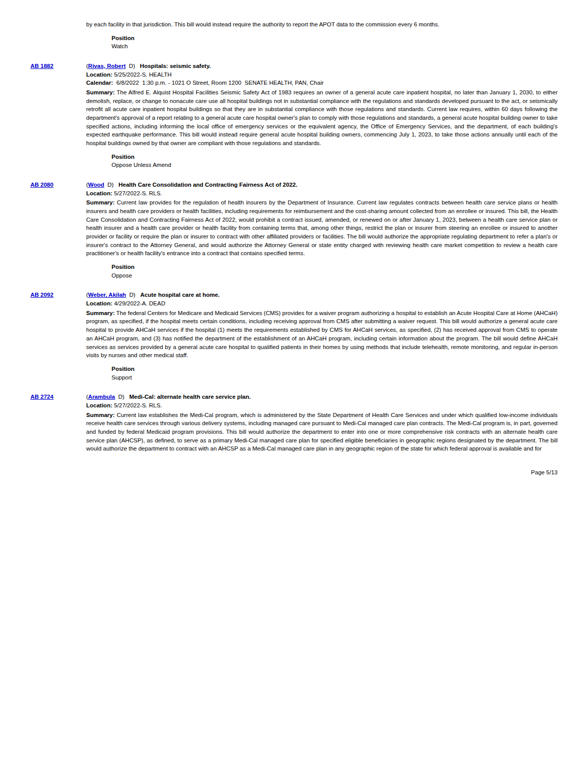by each facility in that jurisdiction. This bill would instead require the authority to report the APOT data to the commission every 6 months.
Position
Watch
AB 1882
(Rivas, Robert D) Hospitals: seismic safety.
Location: 5/25/2022-S. HEALTH
Calendar: 6/8/2022 1:30 p.m. - 1021 O Street, Room 1200 SENATE HEALTH, PAN, Chair
Summary: The Alfred E. Alquist Hospital Facilities Seismic Safety Act of 1983 requires an owner of a general acute care inpatient hospital, no later than January 1, 2030, to either demolish, replace, or change to nonacute care use all hospital buildings not in substantial compliance with the regulations and standards developed pursuant to the act, or seismically retrofit all acute care inpatient hospital buildings so that they are in substantial compliance with those regulations and standards. Current law requires, within 60 days following the department's approval of a report relating to a general acute care hospital owner's plan to comply with those regulations and standards, a general acute hospital building owner to take specified actions, including informing the local office of emergency services or the equivalent agency, the Office of Emergency Services, and the department, of each building's expected earthquake performance. This bill would instead require general acute hospital building owners, commencing July 1, 2023, to take those actions annually until each of the hospital buildings owned by that owner are compliant with those regulations and standards.
Position
Oppose Unless Amend
AB 2080
(Wood D) Health Care Consolidation and Contracting Fairness Act of 2022.
Location: 5/27/2022-S. RLS.
Summary: Current law provides for the regulation of health insurers by the Department of Insurance. Current law regulates contracts between health care service plans or health insurers and health care providers or health facilities, including requirements for reimbursement and the cost-sharing amount collected from an enrollee or insured. This bill, the Health Care Consolidation and Contracting Fairness Act of 2022, would prohibit a contract issued, amended, or renewed on or after January 1, 2023, between a health care service plan or health insurer and a health care provider or health facility from containing terms that, among other things, restrict the plan or insurer from steering an enrollee or insured to another provider or facility or require the plan or insurer to contract with other affiliated providers or facilities. The bill would authorize the appropriate regulating department to refer a plan's or insurer's contract to the Attorney General, and would authorize the Attorney General or state entity charged with reviewing health care market competition to review a health care practitioner's or health facility's entrance into a contract that contains specified terms.
Position
Oppose
AB 2092
(Weber, Akilah D) Acute hospital care at home.
Location: 4/29/2022-A. DEAD
Summary: The federal Centers for Medicare and Medicaid Services (CMS) provides for a waiver program authorizing a hospital to establish an Acute Hospital Care at Home (AHCaH) program, as specified, if the hospital meets certain conditions, including receiving approval from CMS after submitting a waiver request. This bill would authorize a general acute care hospital to provide AHCaH services if the hospital (1) meets the requirements established by CMS for AHCaH services, as specified, (2) has received approval from CMS to operate an AHCaH program, and (3) has notified the department of the establishment of an AHCaH program, including certain information about the program. The bill would define AHCaH services as services provided by a general acute care hospital to qualified patients in their homes by using methods that include telehealth, remote monitoring, and regular in-person visits by nurses and other medical staff.
Position
Support
AB 2724
(Arambula D) Medi-Cal: alternate health care service plan.
Location: 5/27/2022-S. RLS.
Summary: Current law establishes the Medi-Cal program, which is administered by the State Department of Health Care Services and under which qualified low-income individuals receive health care services through various delivery systems, including managed care pursuant to Medi-Cal managed care plan contracts. The Medi-Cal program is, in part, governed and funded by federal Medicaid program provisions. This bill would authorize the department to enter into one or more comprehensive risk contracts with an alternate health care service plan (AHCSP), as defined, to serve as a primary Medi-Cal managed care plan for specified eligible beneficiaries in geographic regions designated by the department. The bill would authorize the department to contract with an AHCSP as a Medi-Cal managed care plan in any geographic region of the state for which federal approval is available and for
Page 5/13